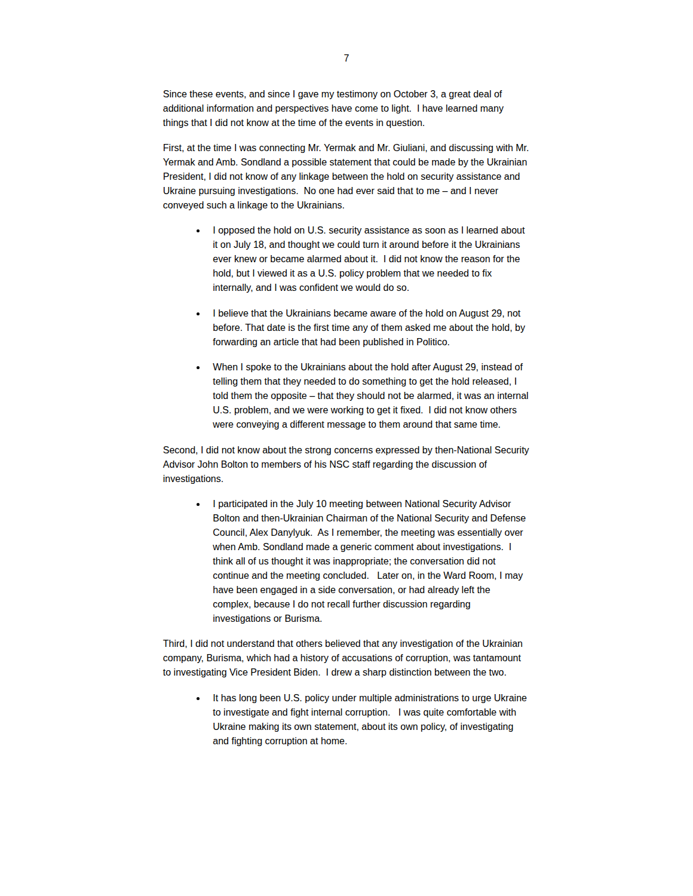7
Since these events, and since I gave my testimony on October 3, a great deal of additional information and perspectives have come to light. I have learned many things that I did not know at the time of the events in question.
First, at the time I was connecting Mr. Yermak and Mr. Giuliani, and discussing with Mr. Yermak and Amb. Sondland a possible statement that could be made by the Ukrainian President, I did not know of any linkage between the hold on security assistance and Ukraine pursuing investigations. No one had ever said that to me – and I never conveyed such a linkage to the Ukrainians.
I opposed the hold on U.S. security assistance as soon as I learned about it on July 18, and thought we could turn it around before it the Ukrainians ever knew or became alarmed about it. I did not know the reason for the hold, but I viewed it as a U.S. policy problem that we needed to fix internally, and I was confident we would do so.
I believe that the Ukrainians became aware of the hold on August 29, not before. That date is the first time any of them asked me about the hold, by forwarding an article that had been published in Politico.
When I spoke to the Ukrainians about the hold after August 29, instead of telling them that they needed to do something to get the hold released, I told them the opposite – that they should not be alarmed, it was an internal U.S. problem, and we were working to get it fixed. I did not know others were conveying a different message to them around that same time.
Second, I did not know about the strong concerns expressed by then-National Security Advisor John Bolton to members of his NSC staff regarding the discussion of investigations.
I participated in the July 10 meeting between National Security Advisor Bolton and then-Ukrainian Chairman of the National Security and Defense Council, Alex Danylyuk. As I remember, the meeting was essentially over when Amb. Sondland made a generic comment about investigations. I think all of us thought it was inappropriate; the conversation did not continue and the meeting concluded. Later on, in the Ward Room, I may have been engaged in a side conversation, or had already left the complex, because I do not recall further discussion regarding investigations or Burisma.
Third, I did not understand that others believed that any investigation of the Ukrainian company, Burisma, which had a history of accusations of corruption, was tantamount to investigating Vice President Biden. I drew a sharp distinction between the two.
It has long been U.S. policy under multiple administrations to urge Ukraine to investigate and fight internal corruption. I was quite comfortable with Ukraine making its own statement, about its own policy, of investigating and fighting corruption at home.